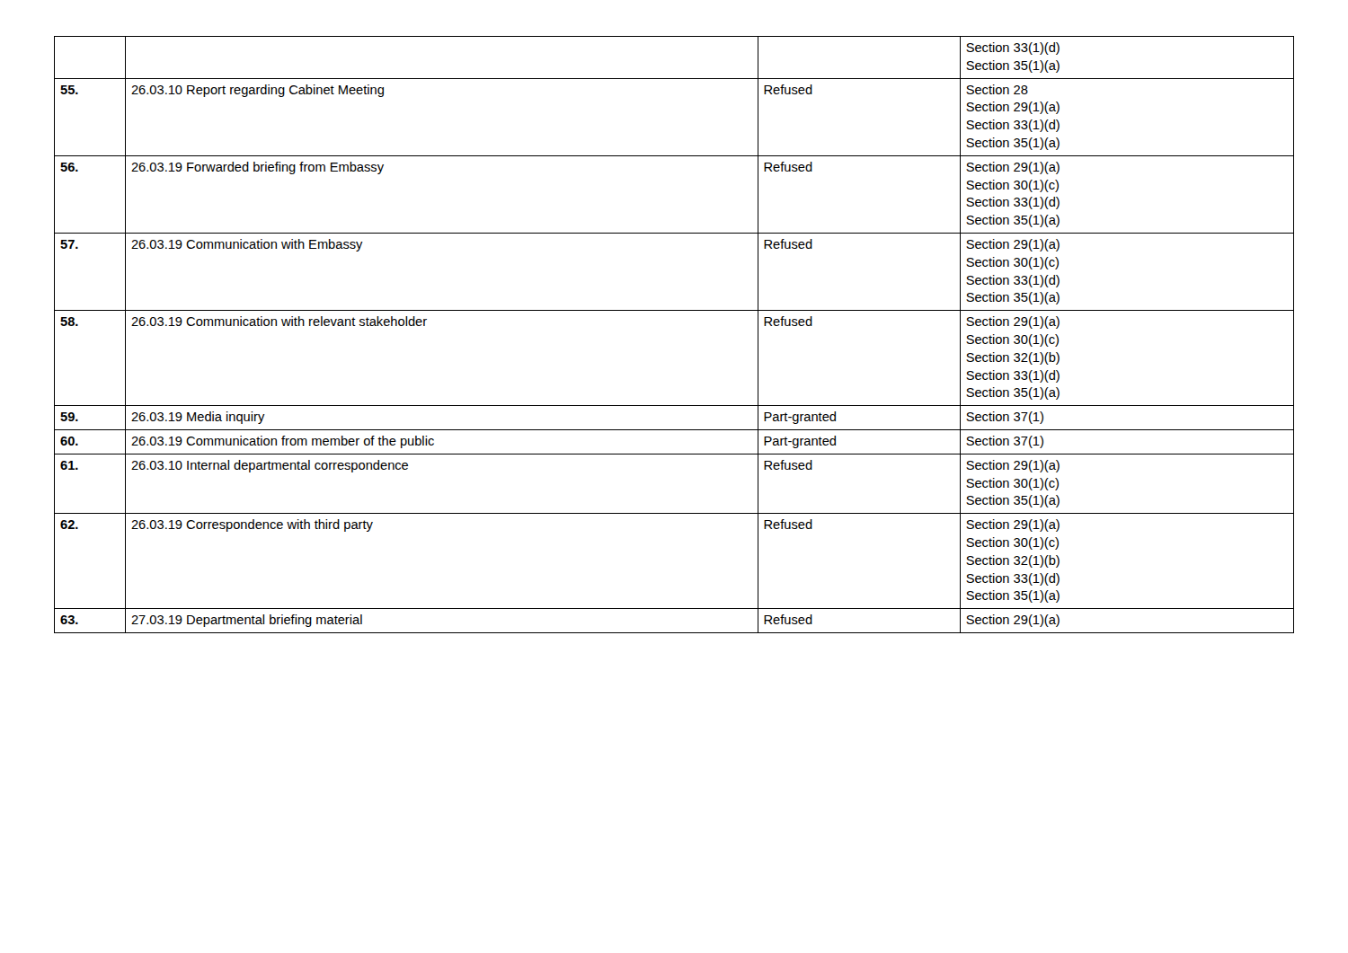| | | | Section 33(1)(d) Section 35(1)(a) |
| 55. | 26.03.10 Report regarding Cabinet Meeting | Refused | Section 28 Section 29(1)(a) Section 33(1)(d) Section 35(1)(a) |
| 56. | 26.03.19 Forwarded briefing from Embassy | Refused | Section 29(1)(a) Section 30(1)(c) Section 33(1)(d) Section 35(1)(a) |
| 57. | 26.03.19 Communication with Embassy | Refused | Section 29(1)(a) Section 30(1)(c) Section 33(1)(d) Section 35(1)(a) |
| 58. | 26.03.19 Communication with relevant stakeholder | Refused | Section 29(1)(a) Section 30(1)(c) Section 32(1)(b) Section 33(1)(d) Section 35(1)(a) |
| 59. | 26.03.19 Media inquiry | Part-granted | Section 37(1) |
| 60. | 26.03.19 Communication from member of the public | Part-granted | Section 37(1) |
| 61. | 26.03.10 Internal departmental correspondence | Refused | Section 29(1)(a) Section 30(1)(c) Section 35(1)(a) |
| 62. | 26.03.19 Correspondence with third party | Refused | Section 29(1)(a) Section 30(1)(c) Section 32(1)(b) Section 33(1)(d) Section 35(1)(a) |
| 63. | 27.03.19 Departmental briefing material | Refused | Section 29(1)(a) |